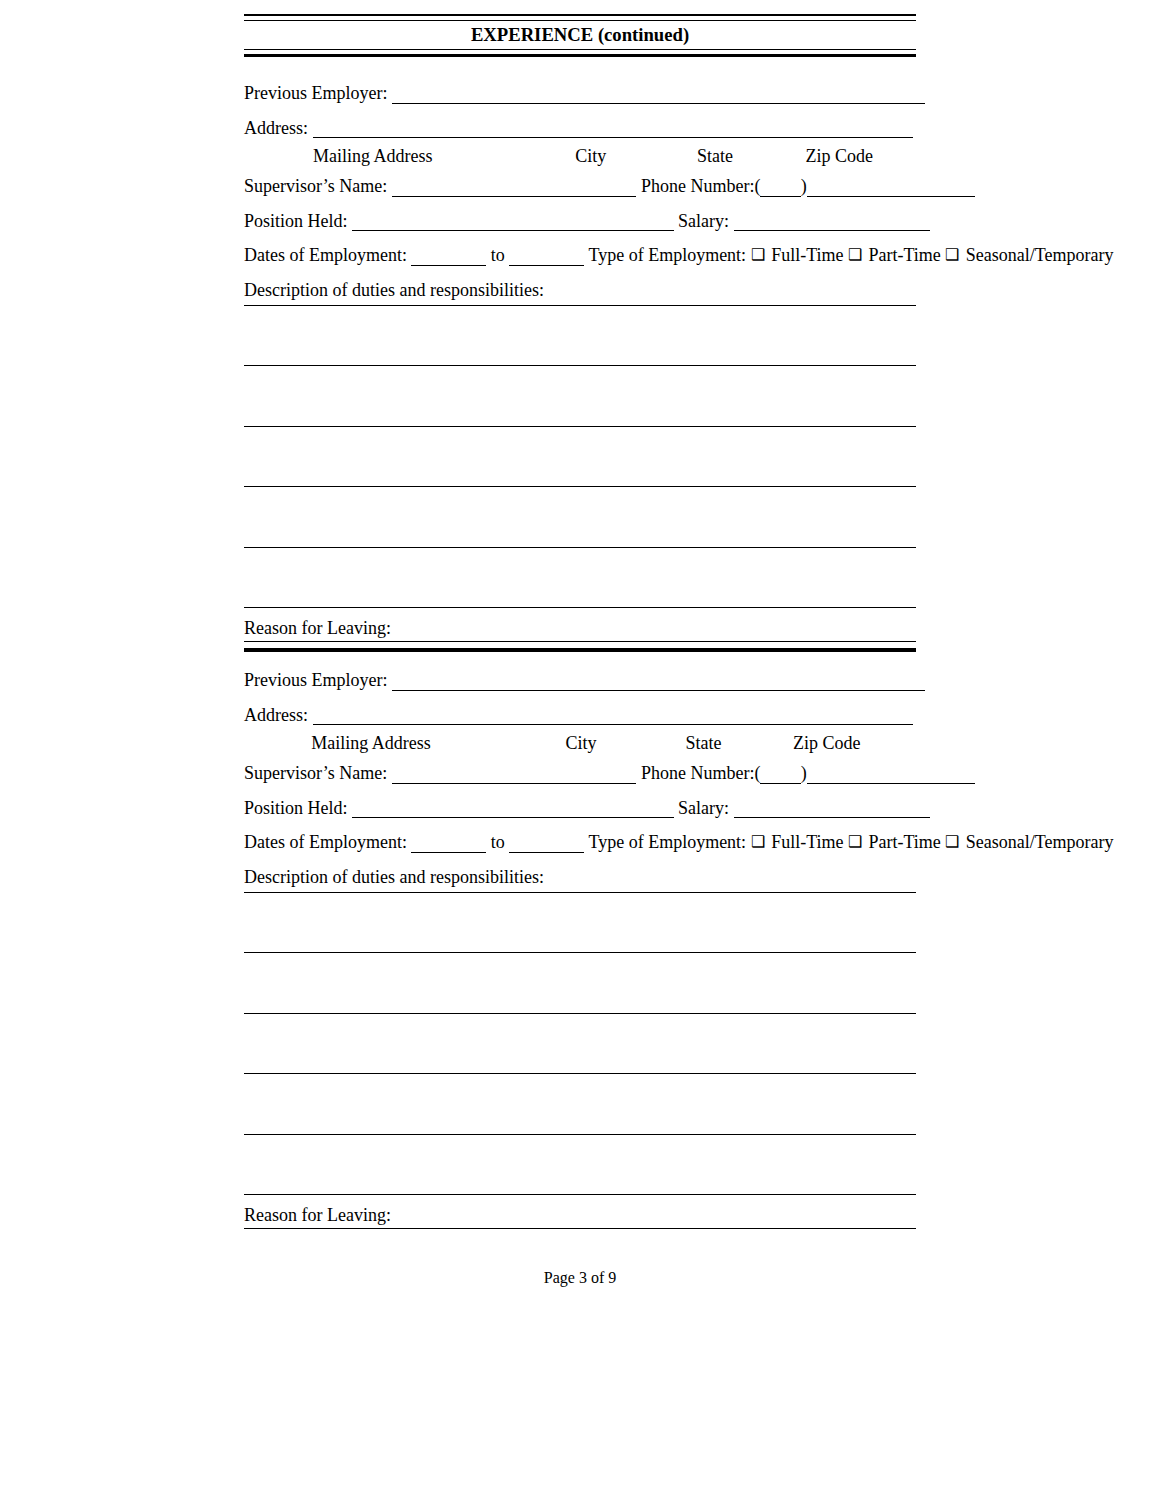EXPERIENCE (continued)
Previous Employer:
Address:
Mailing Address City State Zip Code
Supervisor’s Name: Phone Number:( )
Position Held: Salary:
Dates of Employment: to Type of Employment: ❑ Full-Time ❑ Part-Time ❑ Seasonal/Temporary
Description of duties and responsibilities:
Reason for Leaving:
Previous Employer:
Address:
Mailing Address City State Zip Code
Supervisor’s Name: Phone Number:( )
Position Held: Salary:
Dates of Employment: to Type of Employment: ❑ Full-Time ❑ Part-Time ❑ Seasonal/Temporary
Description of duties and responsibilities:
Reason for Leaving:
Page 3 of 9